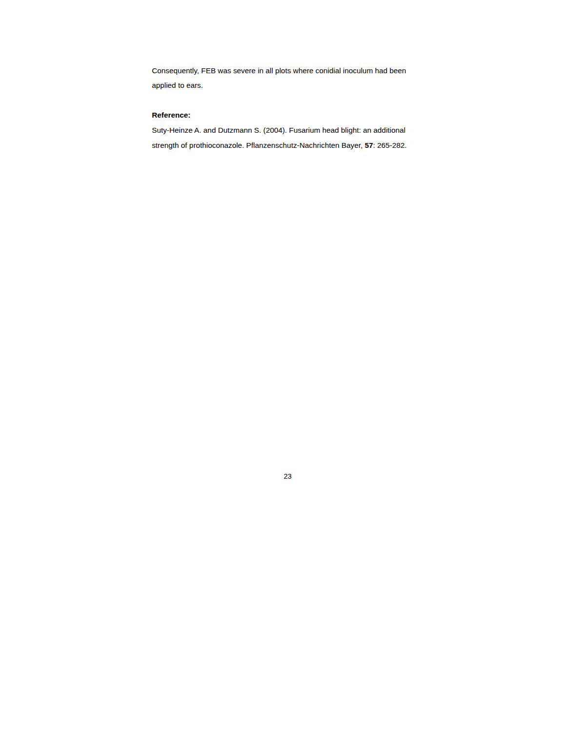Consequently, FEB was severe in all plots where conidial inoculum had been applied to ears.
Reference:
Suty-Heinze A. and Dutzmann S. (2004). Fusarium head blight: an additional strength of prothioconazole. Pflanzenschutz-Nachrichten Bayer, 57: 265-282.
23